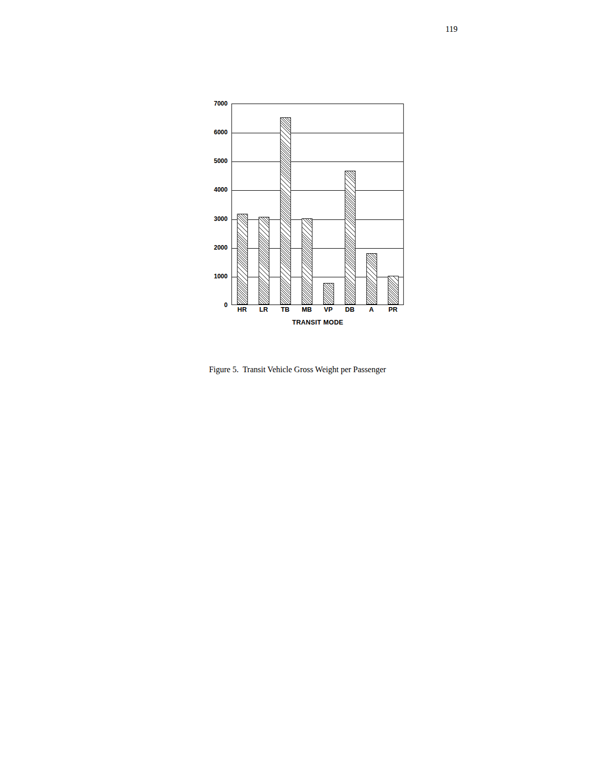119
VEHICLE GROSS WEIGHT/PASSENGER, lb
7000 6000 5000 4000 3000 2000 1000 0
HR LR TB MB VP DB A PR
TRANSIT MODE
Figure 5. Transit Vehicle Gross Weight per Passenger